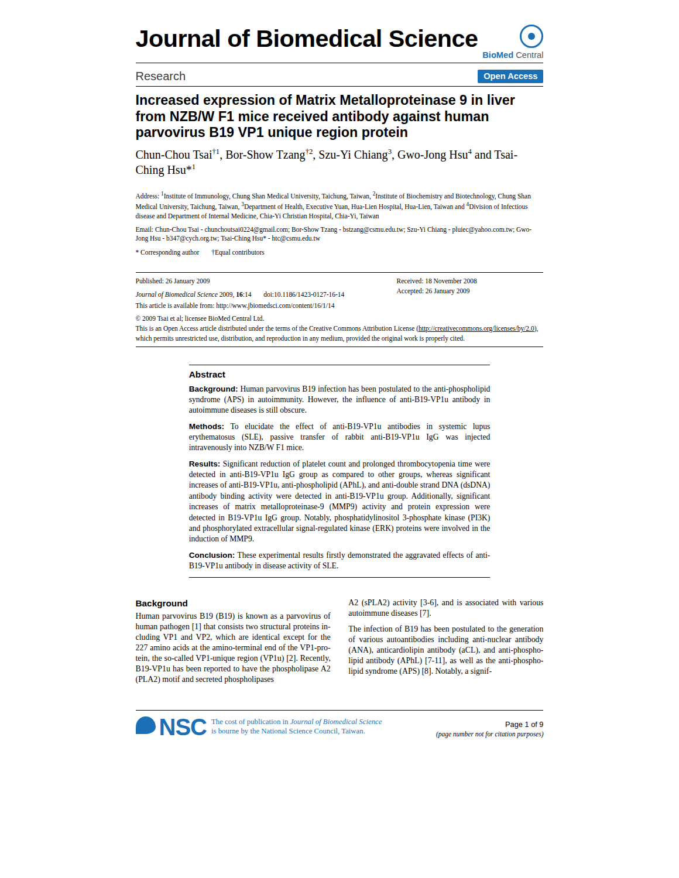Journal of Biomedical Science
BioMed Central
Research
Open Access
Increased expression of Matrix Metalloproteinase 9 in liver from NZB/W F1 mice received antibody against human parvovirus B19 VP1 unique region protein
Chun-Chou Tsai†1, Bor-Show Tzang†2, Szu-Yi Chiang3, Gwo-Jong Hsu4 and Tsai-Ching Hsu*1
Address: 1Institute of Immunology, Chung Shan Medical University, Taichung, Taiwan, 2Institute of Biochemistry and Biotechnology, Chung Shan Medical University, Taichung, Taiwan, 3Department of Health, Executive Yuan, Hua-Lien Hospital, Hua-Lien, Taiwan and 4Division of Infectious disease and Department of Internal Medicine, Chia-Yi Christian Hospital, Chia-Yi, Taiwan
Email: Chun-Chou Tsai - chunchoutsai0224@gmail.com; Bor-Show Tzang - bstzang@csmu.edu.tw; Szu-Yi Chiang - pluiec@yahoo.com.tw; Gwo-Jong Hsu - b347@cych.org.tw; Tsai-Ching Hsu* - htc@csmu.edu.tw
* Corresponding author †Equal contributors
Published: 26 January 2009
Journal of Biomedical Science 2009, 16:14 doi:10.1186/1423-0127-16-14
This article is available from: http://www.jbiomedsci.com/content/16/1/14
Received: 18 November 2008
Accepted: 26 January 2009
© 2009 Tsai et al; licensee BioMed Central Ltd.
This is an Open Access article distributed under the terms of the Creative Commons Attribution License (http://creativecommons.org/licenses/by/2.0), which permits unrestricted use, distribution, and reproduction in any medium, provided the original work is properly cited.
Abstract
Background: Human parvovirus B19 infection has been postulated to the anti-phospholipid syndrome (APS) in autoimmunity. However, the influence of anti-B19-VP1u antibody in autoimmune diseases is still obscure.
Methods: To elucidate the effect of anti-B19-VP1u antibodies in systemic lupus erythematosus (SLE), passive transfer of rabbit anti-B19-VP1u IgG was injected intravenously into NZB/W F1 mice.
Results: Significant reduction of platelet count and prolonged thrombocytopenia time were detected in anti-B19-VP1u IgG group as compared to other groups, whereas significant increases of anti-B19-VP1u, anti-phospholipid (APhL), and anti-double strand DNA (dsDNA) antibody binding activity were detected in anti-B19-VP1u group. Additionally, significant increases of matrix metalloproteinase-9 (MMP9) activity and protein expression were detected in B19-VP1u IgG group. Notably, phosphatidylinositol 3-phosphate kinase (PI3K) and phosphorylated extracellular signal-regulated kinase (ERK) proteins were involved in the induction of MMP9.
Conclusion: These experimental results firstly demonstrated the aggravated effects of anti-B19-VP1u antibody in disease activity of SLE.
Background
Human parvovirus B19 (B19) is known as a parvovirus of human pathogen [1] that consists two structural proteins including VP1 and VP2, which are identical except for the 227 amino acids at the amino-terminal end of the VP1-protein, the so-called VP1-unique region (VP1u) [2]. Recently, B19-VP1u has been reported to have the phospholipase A2 (PLA2) motif and secreted phospholipases
A2 (sPLA2) activity [3-6], and is associated with various autoimmune diseases [7].
The infection of B19 has been postulated to the generation of various autoantibodies including anti-nuclear antibody (ANA), anticardiolipin antibody (aCL), and anti-phospholipid antibody (APhL) [7-11], as well as the anti-phospholipid syndrome (APS) [8]. Notably, a signif-
NSC
The cost of publication in Journal of Biomedical Science
is bourne by the National Science Council, Taiwan.
Page 1 of 9
(page number not for citation purposes)